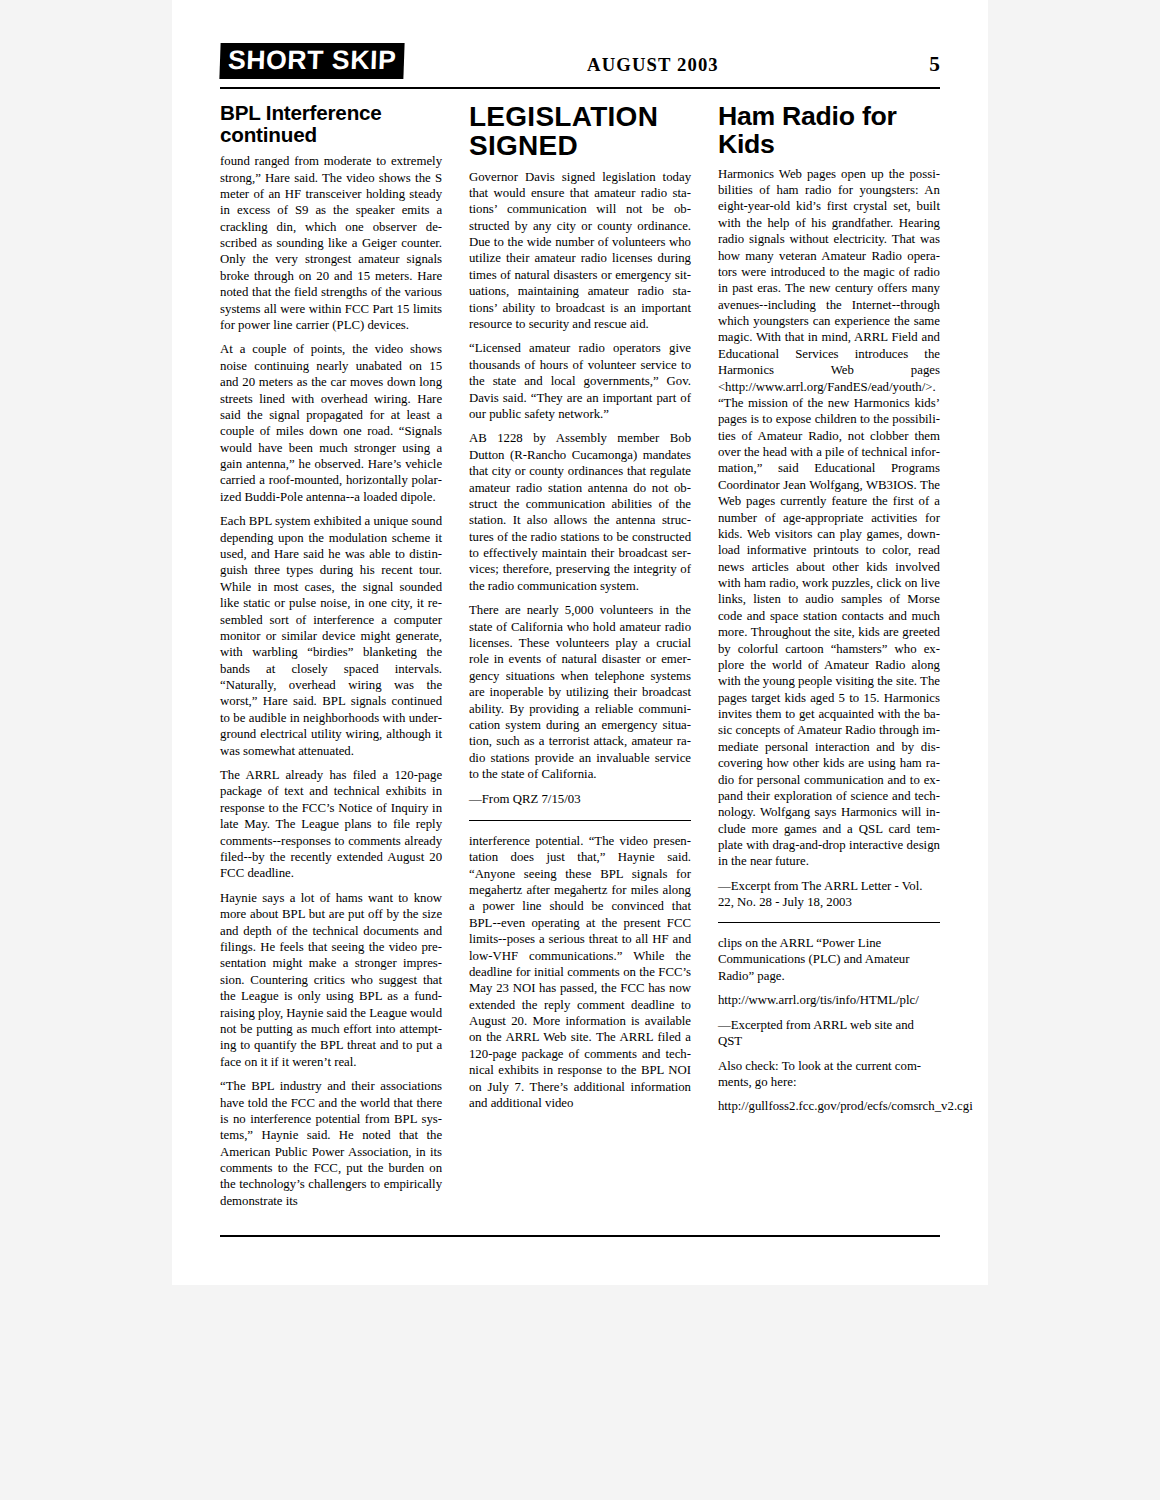SHORT SKIP
AUGUST 2003
5
BPL Interference continued
found ranged from moderate to extremely strong,” Hare said. The video shows the S meter of an HF transceiver holding steady in excess of S9 as the speaker emits a crackling din, which one observer described as sounding like a Geiger counter. Only the very strongest amateur signals broke through on 20 and 15 meters. Hare noted that the field strengths of the various systems all were within FCC Part 15 limits for power line carrier (PLC) devices.
At a couple of points, the video shows noise continuing nearly unabated on 15 and 20 meters as the car moves down long streets lined with overhead wiring. Hare said the signal propagated for at least a couple of miles down one road. “Signals would have been much stronger using a gain antenna,” he observed. Hare’s vehicle carried a roof-mounted, horizontally polarized Buddi-Pole antenna--a loaded dipole.
Each BPL system exhibited a unique sound depending upon the modulation scheme it used, and Hare said he was able to distinguish three types during his recent tour. While in most cases, the signal sounded like static or pulse noise, in one city, it resembled sort of interference a computer monitor or similar device might generate, with warbling “birdies” blanketing the bands at closely spaced intervals. “Naturally, overhead wiring was the worst,” Hare said. BPL signals continued to be audible in neighborhoods with underground electrical utility wiring, although it was somewhat attenuated.
The ARRL already has filed a 120-page package of text and technical exhibits in response to the FCC’s Notice of Inquiry in late May. The League plans to file reply comments--responses to comments already filed--by the recently extended August 20 FCC deadline.
Haynie says a lot of hams want to know more about BPL but are put off by the size and depth of the technical documents and filings. He feels that seeing the video presentation might make a stronger impression. Countering critics who suggest that the League is only using BPL as a fund-raising ploy, Haynie said the League would not be putting as much effort into attempting to quantify the BPL threat and to put a face on it if it weren’t real.
“The BPL industry and their associations have told the FCC and the world that there is no interference potential from BPL systems,” Haynie said. He noted that the American Public Power Association, in its comments to the FCC, put the burden on the technology’s challengers to empirically demonstrate its
LEGISLATION SIGNED
Governor Davis signed legislation today that would ensure that amateur radio stations’ communication will not be obstructed by any city or county ordinance. Due to the wide number of volunteers who utilize their amateur radio licenses during times of natural disasters or emergency situations, maintaining amateur radio stations’ ability to broadcast is an important resource to security and rescue aid.
“Licensed amateur radio operators give thousands of hours of volunteer service to the state and local governments,” Gov. Davis said. “They are an important part of our public safety network.”
AB 1228 by Assembly member Bob Dutton (R-Rancho Cucamonga) mandates that city or county ordinances that regulate amateur radio station antenna do not obstruct the communication abilities of the station. It also allows the antenna structures of the radio stations to be constructed to effectively maintain their broadcast services; therefore, preserving the integrity of the radio communication system.
There are nearly 5,000 volunteers in the state of California who hold amateur radio licenses. These volunteers play a crucial role in events of natural disaster or emergency situations when telephone systems are inoperable by utilizing their broadcast ability. By providing a reliable communication system during an emergency situation, such as a terrorist attack, amateur radio stations provide an invaluable service to the state of California.
—From QRZ 7/15/03
interference potential. “The video presentation does just that,” Haynie said. “Anyone seeing these BPL signals for megahertz after megahertz for miles along a power line should be convinced that BPL--even operating at the present FCC limits--poses a serious threat to all HF and low-VHF communications.” While the deadline for initial comments on the FCC’s May 23 NOI has passed, the FCC has now extended the reply comment deadline to August 20. More information is available on the ARRL Web site. The ARRL filed a 120-page package of comments and technical exhibits in response to the BPL NOI on July 7. There’s additional information and additional video
Ham Radio for Kids
Harmonics Web pages open up the possibilities of ham radio for youngsters: An eight-year-old kid’s first crystal set, built with the help of his grandfather. Hearing radio signals without electricity. That was how many veteran Amateur Radio operators were introduced to the magic of radio in past eras. The new century offers many avenues--including the Internet--through which youngsters can experience the same magic. With that in mind, ARRL Field and Educational Services introduces the Harmonics Web pages <http://www.arrl.org/FandES/ead/youth/>. “The mission of the new Harmonics kids’ pages is to expose children to the possibilities of Amateur Radio, not clobber them over the head with a pile of technical information,” said Educational Programs Coordinator Jean Wolfgang, WB3IOS. The Web pages currently feature the first of a number of age-appropriate activities for kids. Web visitors can play games, download informative printouts to color, read news articles about other kids involved with ham radio, work puzzles, click on live links, listen to audio samples of Morse code and space station contacts and much more. Throughout the site, kids are greeted by colorful cartoon “hamsters” who explore the world of Amateur Radio along with the young people visiting the site. The pages target kids aged 5 to 15. Harmonics invites them to get acquainted with the basic concepts of Amateur Radio through immediate personal interaction and by discovering how other kids are using ham radio for personal communication and to expand their exploration of science and technology. Wolfgang says Harmonics will include more games and a QSL card template with drag-and-drop interactive design in the near future.
—Excerpt from The ARRL Letter - Vol. 22, No. 28 - July 18, 2003
clips on the ARRL “Power Line Communications (PLC) and Amateur Radio” page.
http://www.arrl.org/tis/info/HTML/plc/
—Excerpted from ARRL web site and QST
Also check: To look at the current comments, go here:
http://gullfoss2.fcc.gov/prod/ecfs/comsrch_v2.cgi